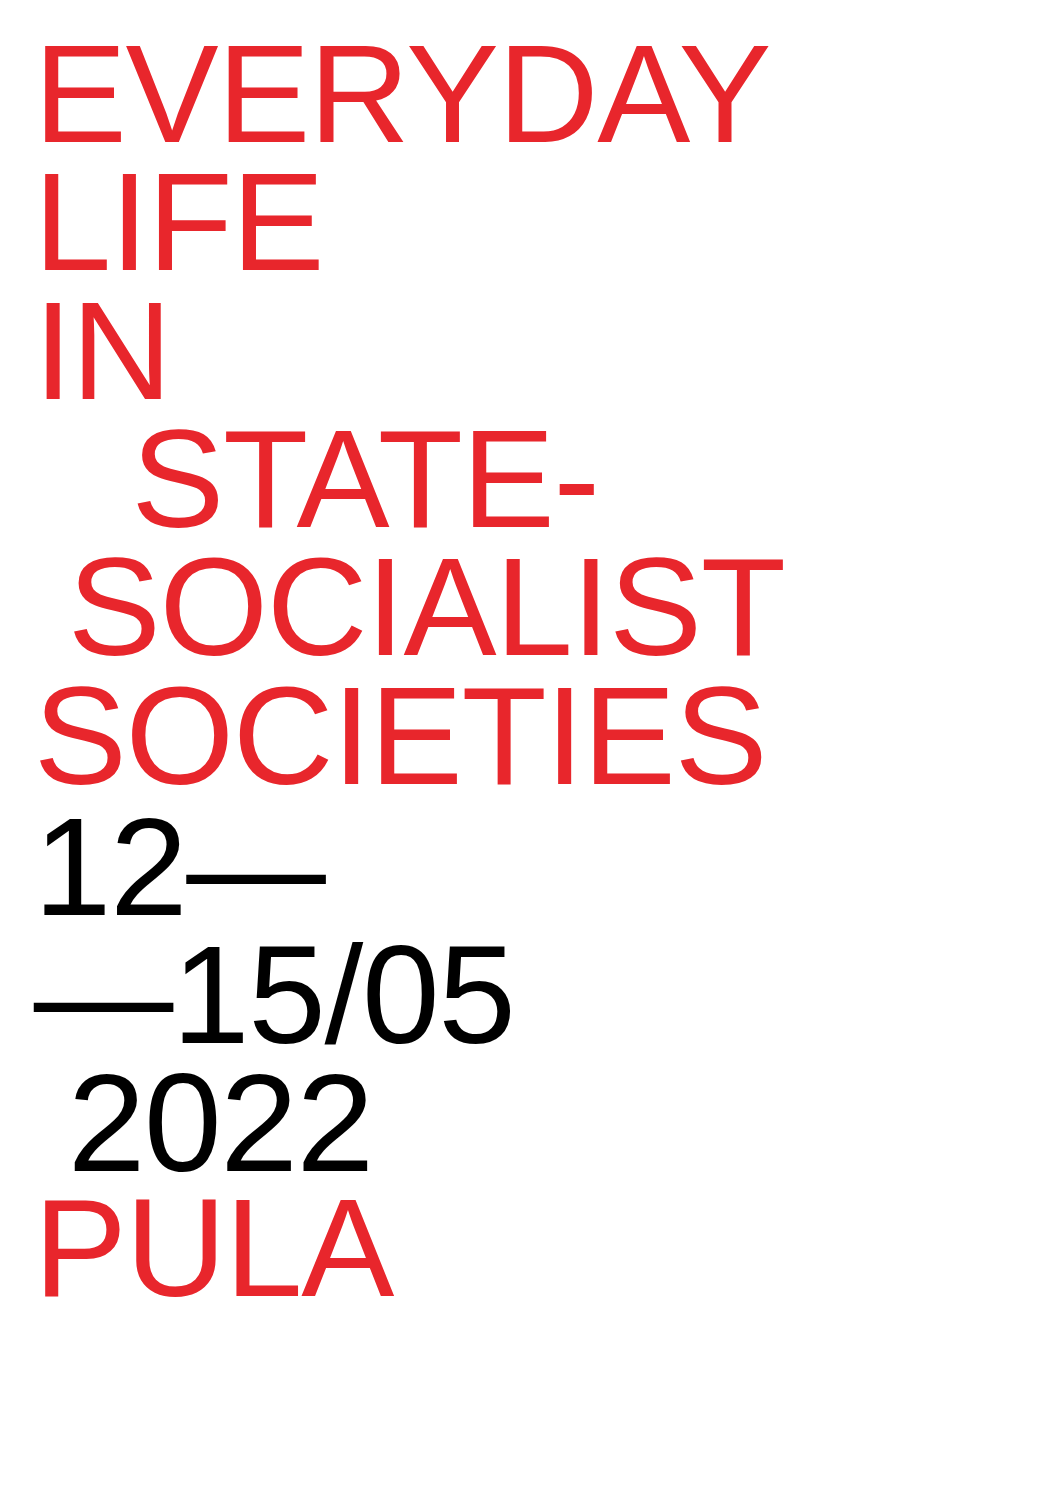Everyday Life In State- Socialist Societies
12— —15/05 2022
Pula